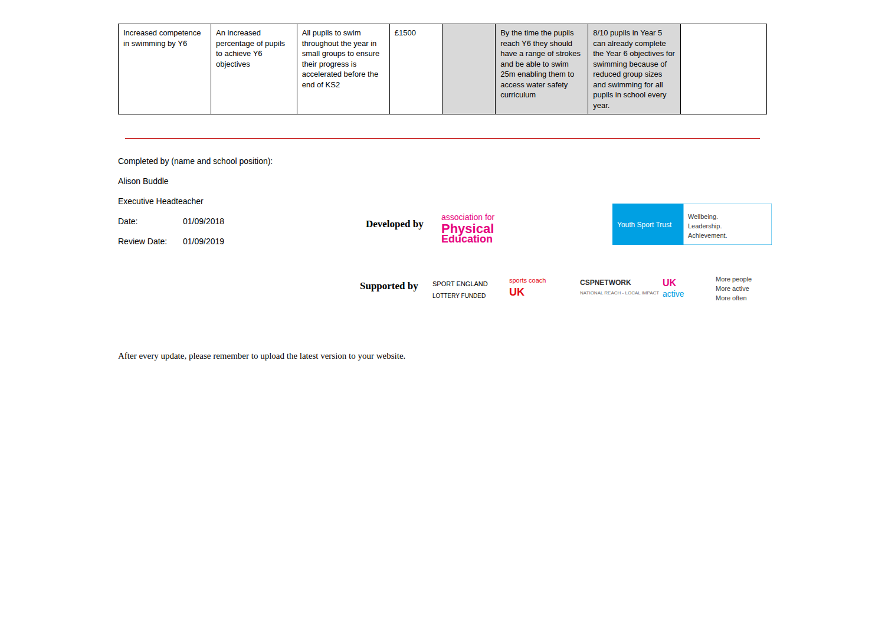| Increased competence in swimming by Y6 | An increased percentage of pupils to achieve Y6 objectives | All pupils to swim throughout the year in small groups to ensure their progress is accelerated before the end of KS2 | £1500 | | By the time the pupils reach Y6 they should have a range of strokes and be able to swim 25m enabling them to access water safety curriculum | 8/10 pupils in Year 5 can already complete the Year 6 objectives for swimming because of reduced group sizes and swimming for all pupils in school every year. | |
Completed by (name and school position):
Alison Buddle
Executive Headteacher
Date: 01/09/2018
Review Date: 01/09/2019
Developed by
Supported by
After every update, please remember to upload the latest version to your website.